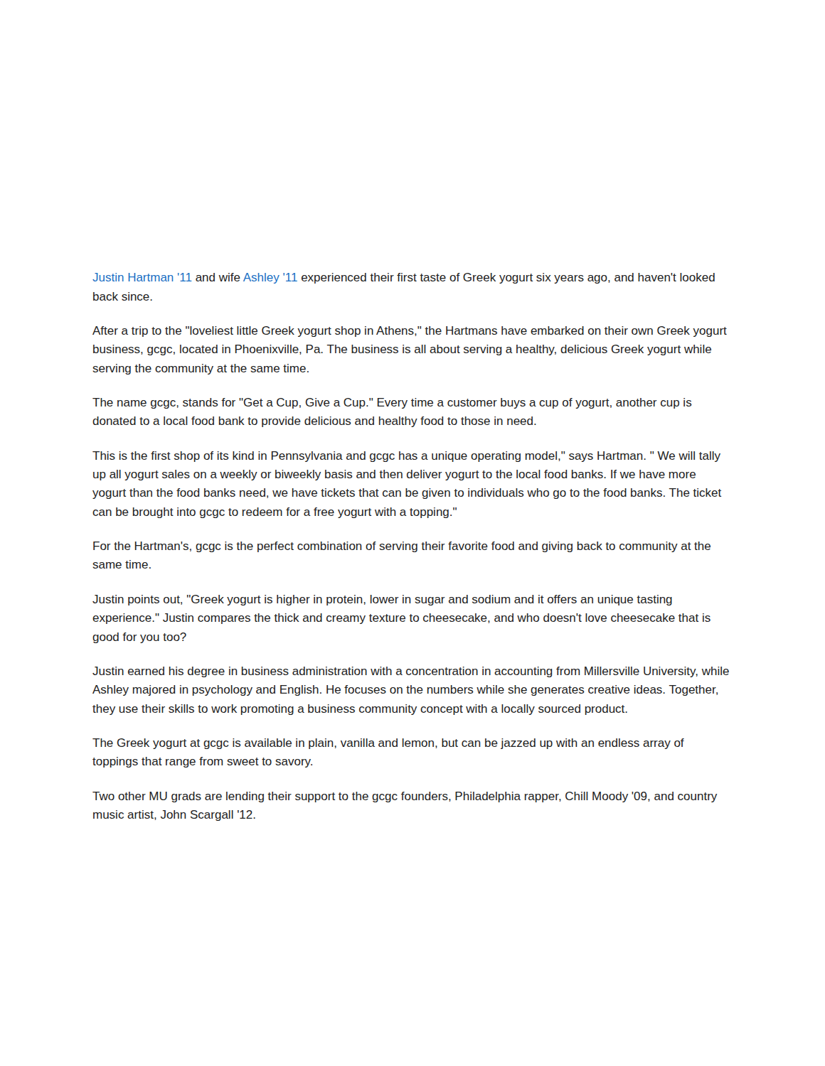Justin Hartman '11 and wife Ashley '11 experienced their first taste of Greek yogurt six years ago, and haven't looked back since.
After a trip to the "loveliest little Greek yogurt shop in Athens," the Hartmans have embarked on their own Greek yogurt business, gcgc, located in Phoenixville, Pa. The business is all about serving a healthy, delicious Greek yogurt while serving the community at the same time.
The name gcgc, stands for "Get a Cup, Give a Cup." Every time a customer buys a cup of yogurt, another cup is donated to a local food bank to provide delicious and healthy food to those in need.
This is the first shop of its kind in Pennsylvania and gcgc has a unique operating model," says Hartman. " We will tally up all yogurt sales on a weekly or biweekly basis and then deliver yogurt to the local food banks. If we have more yogurt than the food banks need, we have tickets that can be given to individuals who go to the food banks. The ticket can be brought into gcgc to redeem for a free yogurt with a topping."
For the Hartman's, gcgc is the perfect combination of serving their favorite food and giving back to community at the same time.
Justin points out, "Greek yogurt is higher in protein, lower in sugar and sodium and it offers an unique tasting experience." Justin compares the thick and creamy texture to cheesecake, and who doesn't love cheesecake that is good for you too?
Justin earned his degree in business administration with a concentration in accounting from Millersville University, while Ashley majored in psychology and English. He focuses on the numbers while she generates creative ideas. Together, they use their skills to work promoting a business community concept with a locally sourced product.
The Greek yogurt at gcgc is available in plain, vanilla and lemon, but can be jazzed up with an endless array of toppings that range from sweet to savory.
Two other MU grads are lending their support to the gcgc founders, Philadelphia rapper, Chill Moody '09, and country music artist, John Scargall '12.